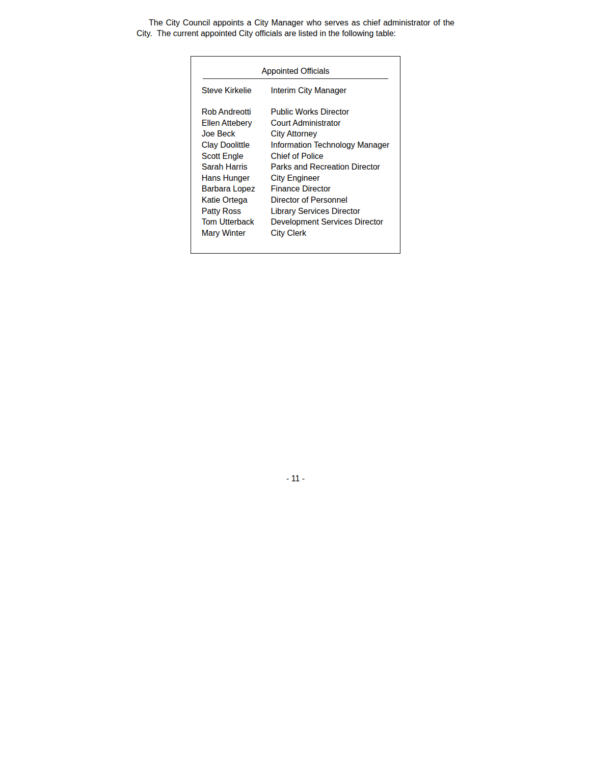The City Council appoints a City Manager who serves as chief administrator of the City. The current appointed City officials are listed in the following table:
| Appointed Officials / Steve Kirkelie / Interim City Manager / / Rob Andreotti / Public Works Director / / Ellen Attebery / Court Administrator / / Joe Beck / City Attorney / / Clay Doolittle / Information Technology Manager / / Scott Engle / Chief of Police / / Sarah Harris / Parks and Recreation Director / / Hans Hunger / City Engineer / / Barbara Lopez / Finance Director / / Katie Ortega / Director of Personnel / / Patty Ross / Library Services Director / / Tom Utterback / Development Services Director / / Mary Winter / City Clerk / |
- 11 -